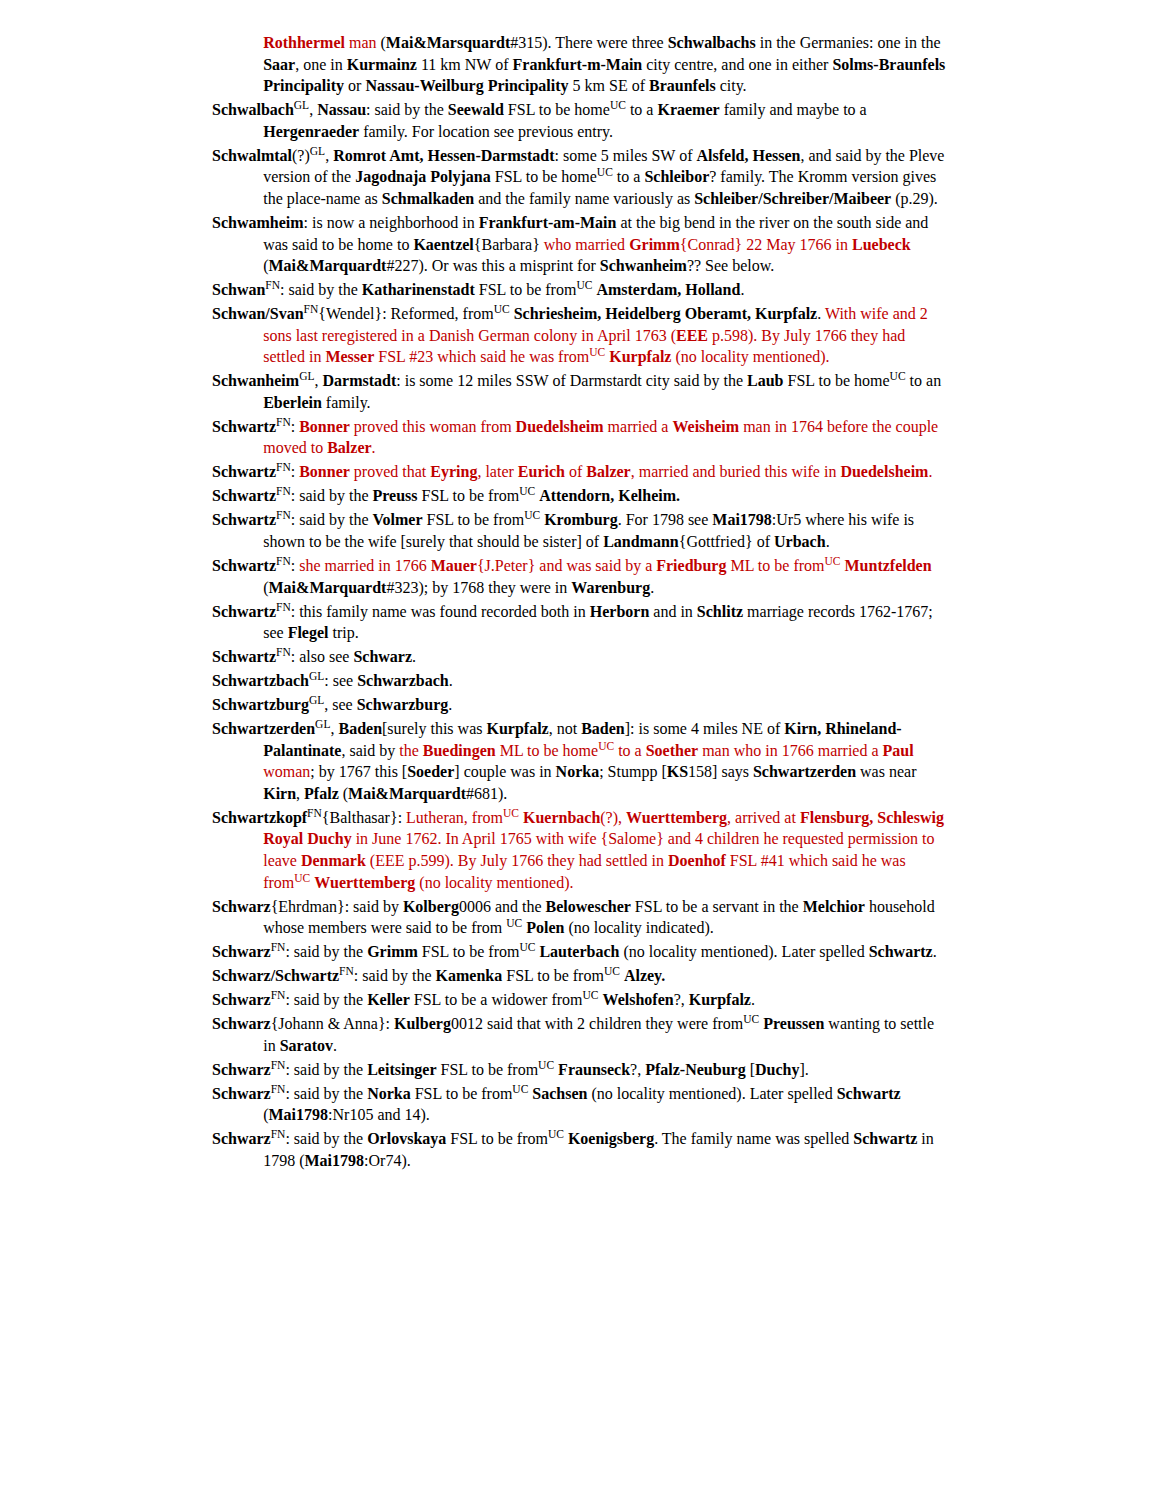Rothhermel man (Mai&Marsquardt#315). There were three Schwalbachs in the Germanies: one in the Saar, one in Kurmainz 11 km NW of Frankfurt-m-Main city centre, and one in either Solms-Braunfels Principality or Nassau-Weilburg Principality 5 km SE of Braunfels city.
SchwalbachGL, Nassau: said by the Seewald FSL to be homeUC to a Kraemer family and maybe to a Hergenraeder family. For location see previous entry.
Schwalmtal(?)GL, Romrot Amt, Hessen-Darmstadt: some 5 miles SW of Alsfeld, Hessen, and said by the Pleve version of the Jagodnaja Polyjana FSL to be homeUC to a Schleibor? family. The Kromm version gives the place-name as Schmalkaden and the family name variously as Schleiber/Schreiber/Maibeer (p.29).
Schwamheim: is now a neighborhood in Frankfurt-am-Main at the big bend in the river on the south side and was said to be home to Kaentzel{Barbara} who married Grimm{Conrad} 22 May 1766 in Luebeck (Mai&Marquardt#227). Or was this a misprint for Schwanheim?? See below.
SchwanFN: said by the Katharinenstadt FSL to be fromUC Amsterdam, Holland.
Schwan/SvanFN{Wendel}: Reformed, fromUC Schriesheim, Heidelberg Oberamt, Kurpfalz. With wife and 2 sons last reregistered in a Danish German colony in April 1763 (EEE p.598). By July 1766 they had settled in Messer FSL #23 which said he was fromUC Kurpfalz (no locality mentioned).
SchwanheimGL, Darmstadt: is some 12 miles SSW of Darmstardt city said by the Laub FSL to be homeUC to an Eberlein family.
SchwartzFN: Bonner proved this woman from Duedelsheim married a Weisheim man in 1764 before the couple moved to Balzer.
SchwartzFN: Bonner proved that Eyring, later Eurich of Balzer, married and buried this wife in Duedelsheim.
SchwartzFN: said by the Preuss FSL to be fromUC Attendorn, Kelheim.
SchwartzFN: said by the Volmer FSL to be fromUC Kromburg. For 1798 see Mai1798:Ur5 where his wife is shown to be the wife [surely that should be sister] of Landmann{Gottfried} of Urbach.
SchwartzFN: she married in 1766 Mauer{J.Peter} and was said by a Friedburg ML to be fromUC Muntzfelden (Mai&Marquardt#323); by 1768 they were in Warenburg.
SchwartzFN: this family name was found recorded both in Herborn and in Schlitz marriage records 1762-1767; see Flegel trip.
SchwartzFN: also see Schwarz.
SchwartzbachGL: see Schwarzbach.
SchwartzburgGL, see Schwarzburg.
SchwartzerdenGL, Baden[surely this was Kurpfalz, not Baden]: is some 4 miles NE of Kirn, Rhineland-Palantinate, said by the Buedingen ML to be homeUC to a Soether man who in 1766 married a Paul woman; by 1767 this [Soeder] couple was in Norka; Stumpp [KS158] says Schwartzerden was near Kirn, Pfalz (Mai&Marquardt#681).
SchwartzkopfFN{Balthasar}: Lutheran, fromUC Kuernbach(?), Wuerttemberg, arrived at Flensburg, Schleswig Royal Duchy in June 1762. In April 1765 with wife {Salome} and 4 children he requested permission to leave Denmark (EEE p.599). By July 1766 they had settled in Doenhof FSL #41 which said he was fromUC Wuerttemberg (no locality mentioned).
Schwarz{Ehrdman}: said by Kolberg0006 and the Belowescher FSL to be a servant in the Melchior household whose members were said to be from UC Polen (no locality indicated).
SchwarzFN: said by the Grimm FSL to be fromUC Lauterbach (no locality mentioned). Later spelled Schwartz.
Schwarz/SchwartzFN: said by the Kamenka FSL to be fromUC Alzey.
SchwarzFN: said by the Keller FSL to be a widower fromUC Welshofen?, Kurpfalz.
Schwarz{Johann & Anna}: Kulberg0012 said that with 2 children they were fromUC Preussen wanting to settle in Saratov.
SchwarzFN: said by the Leitsinger FSL to be fromUC Fraunseck?, Pfalz-Neuburg [Duchy].
SchwarzFN: said by the Norka FSL to be fromUC Sachsen (no locality mentioned). Later spelled Schwartz (Mai1798:Nr105 and 14).
SchwarzFN: said by the Orlovskaya FSL to be fromUC Koenigsberg. The family name was spelled Schwartz in 1798 (Mai1798:Or74).